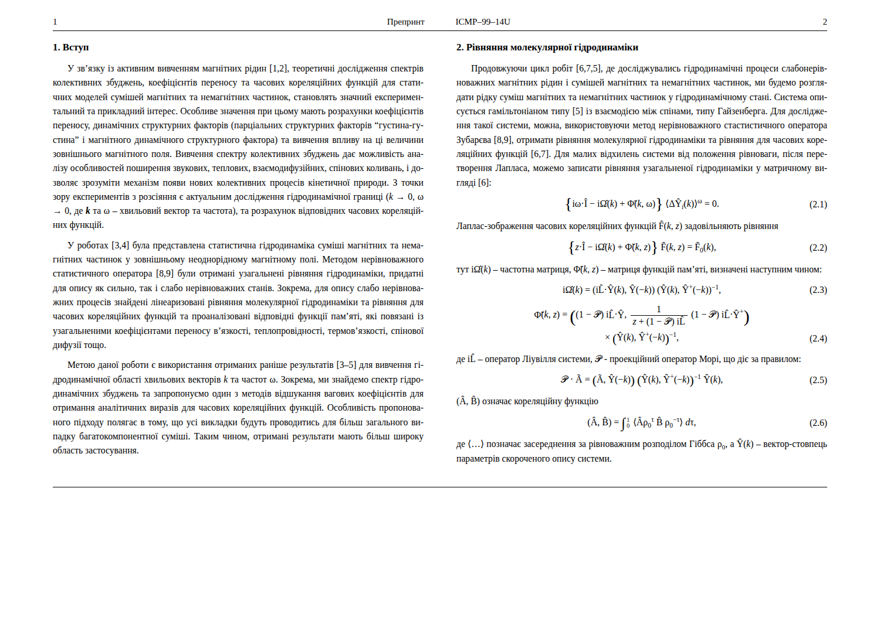1 Препринт
ICMP–99–14U 2
1. Вступ
У зв’язку із активним вивченням магнітних рідин [1,2], теоретичні дослідження спектрів колективних збуджень, коефіцієнтів переносу та часових кореляційних функцій для статичних моделей сумішей магнітних та немагнітних частинок, становлять значний експериментальний та прикладний інтерес. Особливе значення при цьому мають розрахунки коефіцієнтів переносу, динамічних структурних факторів (парціальних структурних факторів “густина-густина” і магнітного динамічного структурного фактора) та вивчення впливу на ці величини зовнішнього магнітного поля. Вивчення спектру колективних збуджень дає можливість аналізу особливостей поширення звукових, теплових, взаємодифузійних, спінових коливань, і дозволяє зрозуміти механізм появи нових колективних процесів кінетичної природи. З точки зору експериментів з розсіяння є актуальним дослідження гідродинамічної границі (k → 0, ω → 0, де k та ω – хвильовий вектор та частота), та розрахунок відповідних часових кореляційних функцій.
У роботах [3,4] була представлена статистична гідродинаміка суміші магнітних та немагнітних частинок у зовнішньому неоднорідному магнітному полі. Методом нерівноважного статистичного оператора [8,9] були отримані узагальнені рівняння гідродинаміки, придатні для опису як сильно, так і слабо нерівноважних станів. Зокрема, для опису слабо нерівноважних процесів знайдені лінеаризовані рівняння молекулярної гідродинаміки та рівняння для часових кореляційних функцій та проаналізовані відповідні функції пам’яті, які повязані із узагальненими коефіцієнтами переносу в’язкості, теплопровідності, термов’язкості, спінової дифузії тощо.
Метою даної роботи є використання отриманих раніше результатів [3–5] для вивчення гідродинамічної області хвильових векторів k та частот ω. Зокрема, ми знайдемо спектр гідродинамічних збуджень та запропонуємо один з методів відшукання вагових коефіцієнтів для отримання аналітичних виразів для часових кореляційних функцій. Особливість пропонованого підходу полягає в тому, що усі викладки будуть проводитись для більш загального випадку багатокомпонентної суміші. Таким чином, отримані результати мають більш широку область застосування.
2. Рівняння молекулярної гідродинаміки
Продовжуючи цикл робіт [6,7,5], де досліджувались гідродинамічні процеси слабонерівноважних магнітних рідин і сумішей магнітних та немагнітних частинок, ми будемо розглядати рідку суміш магнітних та немагнітних частинок у гідродинамічному стані. Система описується гамільтоніаном типу [5] із взаємодією між спінами, типу Гайзенберга. Для дослідження такої системи, можна, використовуючи метод нерівноважного стастистичного оператора Зубарєва [8,9], отримати рівняння молекулярної гідродинаміки та рівняння для часових кореляційних функцій [6,7]. Для малих відхилень системи від положення рівноваги, після перетворення Лапласа, можемо записати рівняння узагальненої гідродинаміки у матричному вигляді [6]:
{iω·Î − iΩ̂(k) + Φ̃(k, ω)} ⟨ΔŶi(k)⟩ω = 0.
(2.1)
Лаплас-зображення часових кореляційних функцій F̂(k, z) задовільняють рівняння
{z·Î − iΩ̂(k) + Φ̃(k, z)} F̃(k, z) = F̃0(k),
(2.2)
тут iΩ̂(k) – частотна матриця, Φ̃(k, z) – матриця функцій пам’яті, визначені наступним чином:
iΩ̂(k) = (iL̂·Ŷ(k), Ŷ(−k)) (Ŷ(k), Ŷ+(−k))−1,
(2.3)
Φ̃(k, z) = ((1 − 𝒫) iL̂·Ŷ, 1 z + (1 − 𝒫) iL̂ (1 − 𝒫) iL̂·Ŷ+) × (Ŷ(k), Ŷ+(−k))−1,
(2.4)
де iL̂ – оператор Ліувілля системи, 𝒫 - проекційний оператор Морі, що діє за правилом:
𝒫 · Ã = (Ã, Ŷ(−k)) (Ŷ(k), Ŷ+(−k))−1 Ŷ(k),
(2.5)
(Â, B̂) означає кореляційну функцію
(Â, B̂) = ∫10 ⟨Âρ0τ B̂ ρ0−τ⟩ dτ,
(2.6)
де ⟨…⟩ позначає засереднення за рівноважним розподілом Гіббса ρ0, а Ŷ(k) – вектор-стовпець параметрів скороченого опису системи.